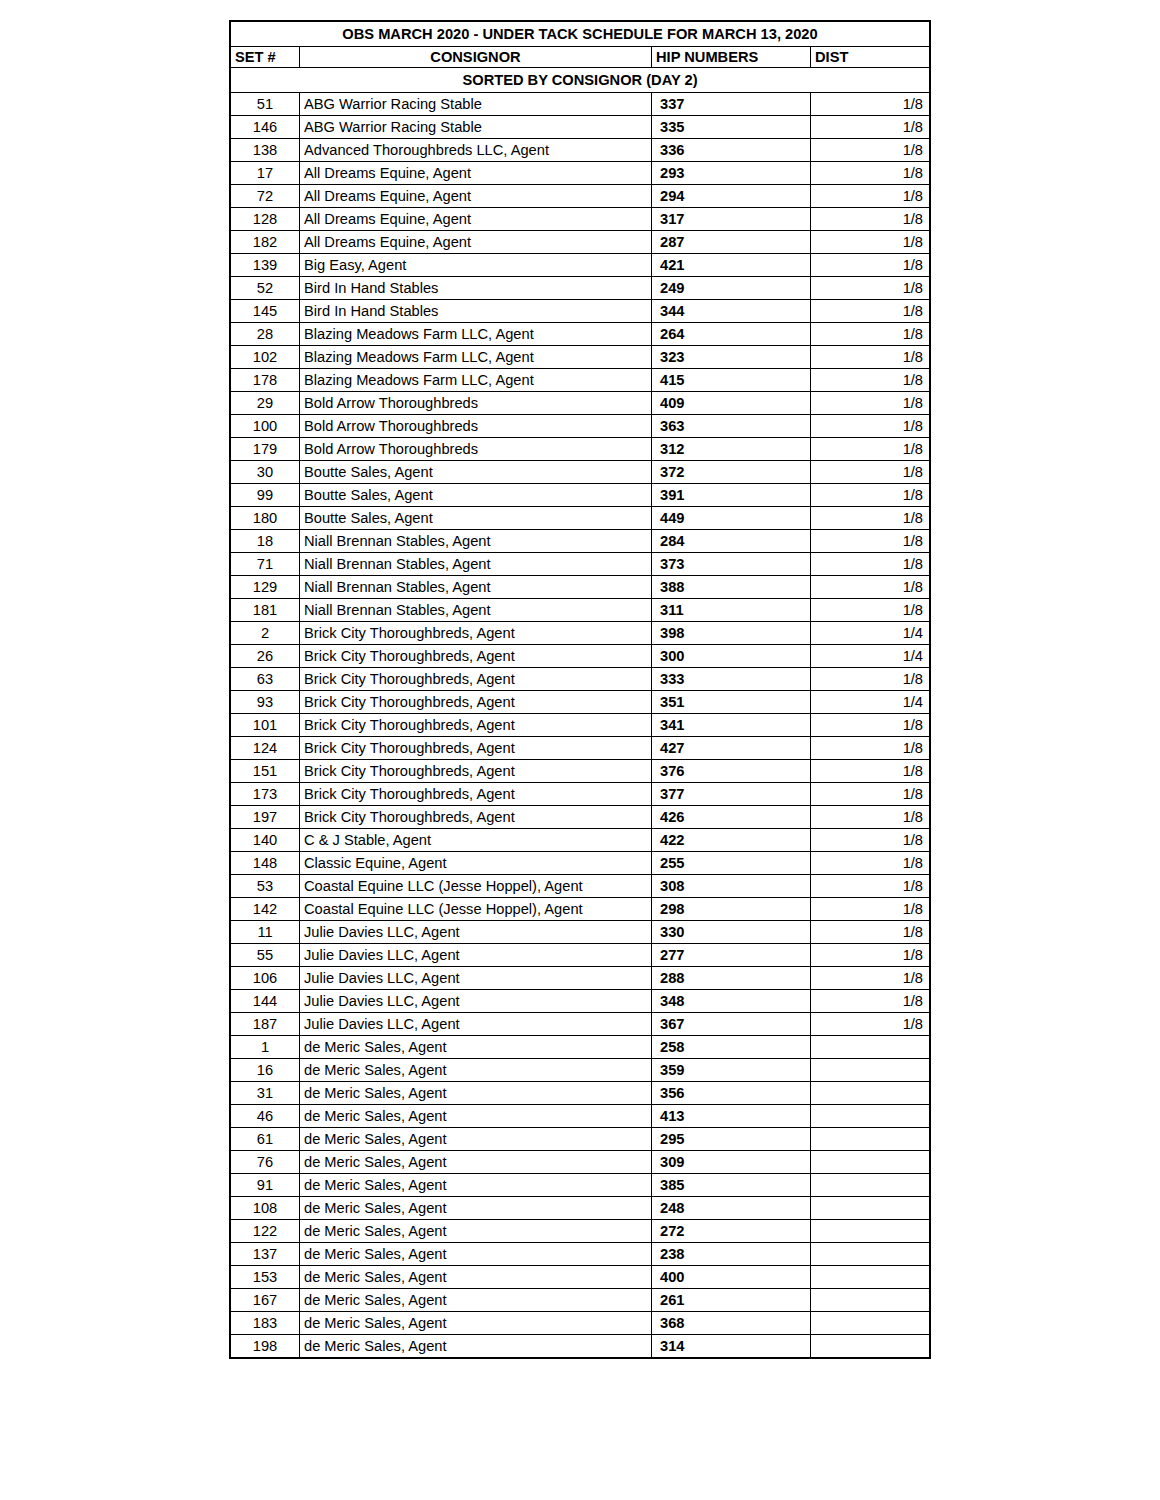OBS MARCH 2020 - UNDER TACK SCHEDULE FOR MARCH 13, 2020
| SORTED BY CONSIGNOR (DAY 2) |
| SET # | CONSIGNOR | HIP NUMBERS | DIST |
| 51 | ABG Warrior Racing Stable | 337 | 1/8 |
| 146 | ABG Warrior Racing Stable | 335 | 1/8 |
| 138 | Advanced Thoroughbreds LLC, Agent | 336 | 1/8 |
| 17 | All Dreams Equine, Agent | 293 | 1/8 |
| 72 | All Dreams Equine, Agent | 294 | 1/8 |
| 128 | All Dreams Equine, Agent | 317 | 1/8 |
| 182 | All Dreams Equine, Agent | 287 | 1/8 |
| 139 | Big Easy, Agent | 421 | 1/8 |
| 52 | Bird In Hand Stables | 249 | 1/8 |
| 145 | Bird In Hand Stables | 344 | 1/8 |
| 28 | Blazing Meadows Farm LLC, Agent | 264 | 1/8 |
| 102 | Blazing Meadows Farm LLC, Agent | 323 | 1/8 |
| 178 | Blazing Meadows Farm LLC, Agent | 415 | 1/8 |
| 29 | Bold Arrow Thoroughbreds | 409 | 1/8 |
| 100 | Bold Arrow Thoroughbreds | 363 | 1/8 |
| 179 | Bold Arrow Thoroughbreds | 312 | 1/8 |
| 30 | Boutte Sales, Agent | 372 | 1/8 |
| 99 | Boutte Sales, Agent | 391 | 1/8 |
| 180 | Boutte Sales, Agent | 449 | 1/8 |
| 18 | Niall Brennan Stables, Agent | 284 | 1/8 |
| 71 | Niall Brennan Stables, Agent | 373 | 1/8 |
| 129 | Niall Brennan Stables, Agent | 388 | 1/8 |
| 181 | Niall Brennan Stables, Agent | 311 | 1/8 |
| 2 | Brick City Thoroughbreds, Agent | 398 | 1/4 |
| 26 | Brick City Thoroughbreds, Agent | 300 | 1/4 |
| 63 | Brick City Thoroughbreds, Agent | 333 | 1/8 |
| 93 | Brick City Thoroughbreds, Agent | 351 | 1/4 |
| 101 | Brick City Thoroughbreds, Agent | 341 | 1/8 |
| 124 | Brick City Thoroughbreds, Agent | 427 | 1/8 |
| 151 | Brick City Thoroughbreds, Agent | 376 | 1/8 |
| 173 | Brick City Thoroughbreds, Agent | 377 | 1/8 |
| 197 | Brick City Thoroughbreds, Agent | 426 | 1/8 |
| 140 | C & J Stable, Agent | 422 | 1/8 |
| 148 | Classic Equine, Agent | 255 | 1/8 |
| 53 | Coastal Equine LLC (Jesse Hoppel), Agent | 308 | 1/8 |
| 142 | Coastal Equine LLC (Jesse Hoppel), Agent | 298 | 1/8 |
| 11 | Julie Davies LLC, Agent | 330 | 1/8 |
| 55 | Julie Davies LLC, Agent | 277 | 1/8 |
| 106 | Julie Davies LLC, Agent | 288 | 1/8 |
| 144 | Julie Davies LLC, Agent | 348 | 1/8 |
| 187 | Julie Davies LLC, Agent | 367 | 1/8 |
| 1 | de Meric Sales, Agent | 258 | |
| 16 | de Meric Sales, Agent | 359 | |
| 31 | de Meric Sales, Agent | 356 | |
| 46 | de Meric Sales, Agent | 413 | |
| 61 | de Meric Sales, Agent | 295 | |
| 76 | de Meric Sales, Agent | 309 | |
| 91 | de Meric Sales, Agent | 385 | |
| 108 | de Meric Sales, Agent | 248 | |
| 122 | de Meric Sales, Agent | 272 | |
| 137 | de Meric Sales, Agent | 238 | |
| 153 | de Meric Sales, Agent | 400 | |
| 167 | de Meric Sales, Agent | 261 | |
| 183 | de Meric Sales, Agent | 368 | |
| 198 | de Meric Sales, Agent | 314 | |